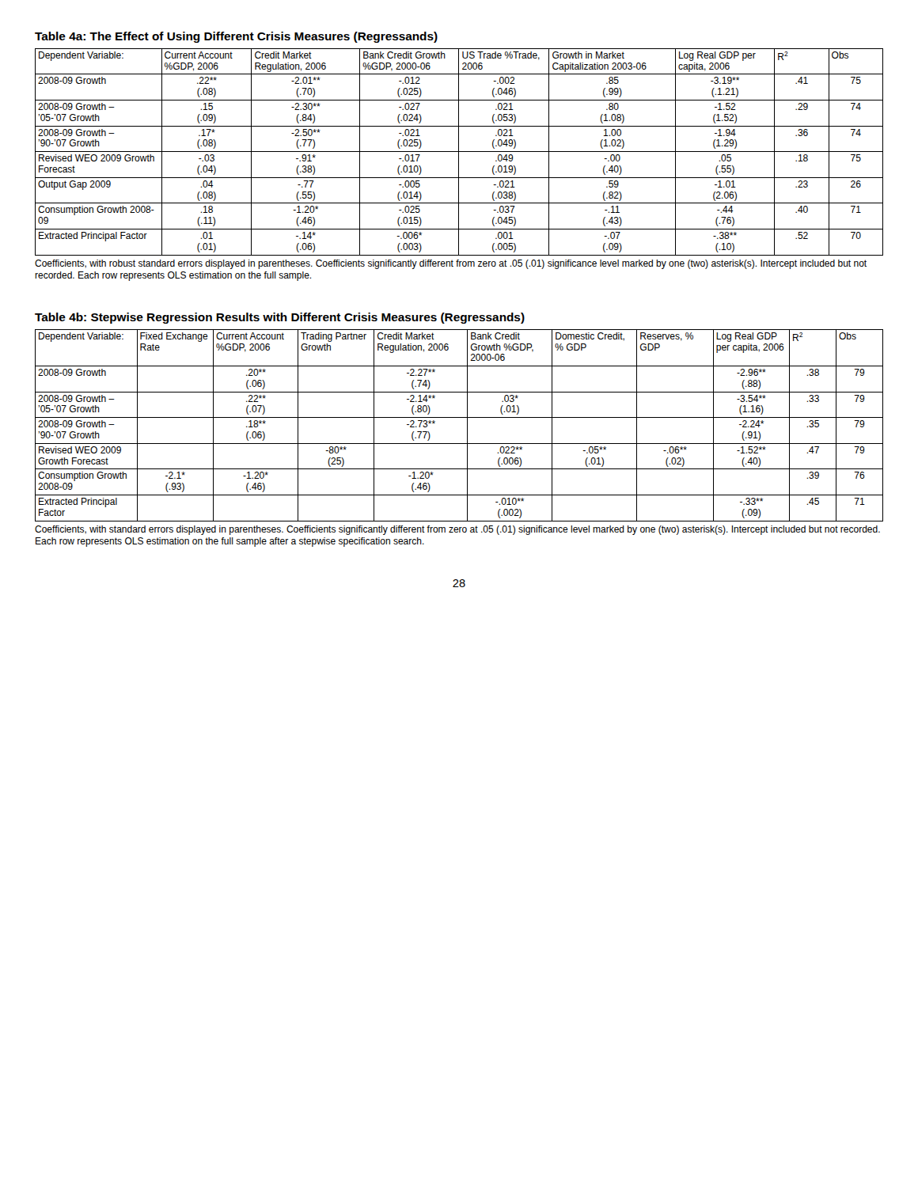Table 4a: The Effect of Using Different Crisis Measures (Regressands)
| Dependent Variable: | Current Account %GDP, 2006 | Credit Market Regulation, 2006 | Bank Credit Growth %GDP, 2000-06 | US Trade %Trade, 2006 | Growth in Market Capitalization 2003-06 | Log Real GDP per capita, 2006 | R 2 | Obs |
| --- | --- | --- | --- | --- | --- | --- | --- | --- |
| 2008-09 Growth | .22** (.08) | -2.01** (.70) | -.012 (.025) | -.002 (.046) | .85 (.99) | -3.19** (.1.21) | .41 | 75 |
| 2008-09 Growth – ’05-’07 Growth | .15 (.09) | -2.30** (.84) | -.027 (.024) | .021 (.053) | .80 (1.08) | -1.52 (1.52) | .29 | 74 |
| 2008-09 Growth – ’90-’07 Growth | .17* (.08) | -2.50** (.77) | -.021 (.025) | .021 (.049) | 1.00 (1.02) | -1.94 (1.29) | .36 | 74 |
| Revised WEO 2009 Growth Forecast | -.03 (.04) | -.91* (.38) | -.017 (.010) | .049 (.019) | -.00 (.40) | .05 (.55) | .18 | 75 |
| Output Gap 2009 | .04 (.08) | -.77 (.55) | -.005 (.014) | -.021 (.038) | .59 (.82) | -1.01 (2.06) | .23 | 26 |
| Consumption Growth 2008-09 | .18 (.11) | -1.20* (.46) | -.025 (.015) | -.037 (.045) | -.11 (.43) | -.44 (.76) | .40 | 71 |
| Extracted Principal Factor | .01 (.01) | -.14* (.06) | -.006* (.003) | .001 (.005) | -.07 (.09) | -.38** (.10) | .52 | 70 |
Coefficients, with robust standard errors displayed in parentheses. Coefficients significantly different from zero at .05 (.01) significance level marked by one (two) asterisk(s). Intercept included but not recorded. Each row represents OLS estimation on the full sample.
Table 4b: Stepwise Regression Results with Different Crisis Measures (Regressands)
| Dependent Variable: | Fixed Exchange Rate | Current Account %GDP, 2006 | Trading Partner Growth | Credit Market Regulation, 2006 | Bank Credit Growth %GDP, 2000-06 | Domestic Credit, % GDP | Reserves, % GDP | Log Real GDP per capita, 2006 | R 2 | Obs |
| --- | --- | --- | --- | --- | --- | --- | --- | --- | --- | --- |
| 2008-09 Growth | | .20** (.06) | | -2.27** (.74) | | | | -2.96** (.88) | .38 | 79 |
| 2008-09 Growth – ’05-’07 Growth | | .22** (.07) | | -2.14** (.80) | .03* (.01) | | | -3.54** (1.16) | .33 | 79 |
| 2008-09 Growth – ’90-’07 Growth | | .18** (.06) | | -2.73** (.77) | | | | -2.24* (.91) | .35 | 79 |
| Revised WEO 2009 Growth Forecast | | | -80** (25) | | .022** (.006) | -.05** (.01) | -.06** (.02) | -1.52** (.40) | .47 | 79 |
| Consumption Growth 2008-09 | -2.1* (.93) | -1.20* (.46) | | -1.20* (.46) | | | | | .39 | 76 |
| Extracted Principal Factor | | | | | -.010** (.002) | | | -.33** (.09) | .45 | 71 |
Coefficients, with standard errors displayed in parentheses. Coefficients significantly different from zero at .05 (.01) significance level marked by one (two) asterisk(s). Intercept included but not recorded. Each row represents OLS estimation on the full sample after a stepwise specification search.
28